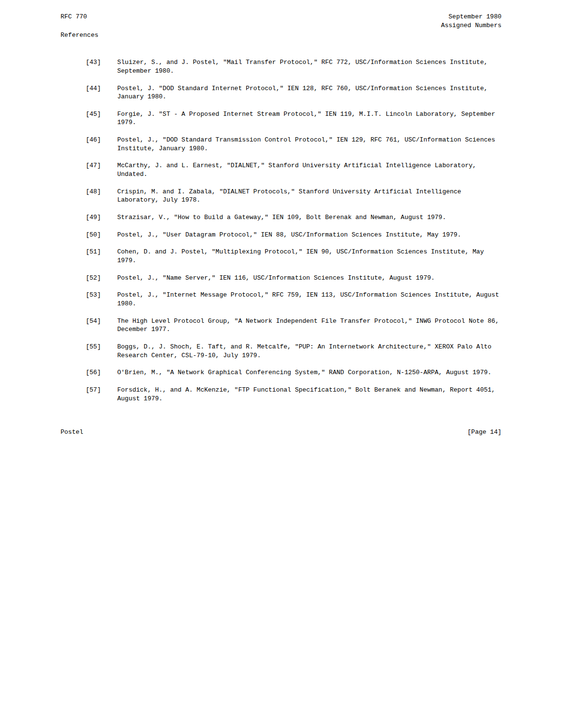RFC 770
September 1980 Assigned Numbers
References
[43]
Sluizer, S., and J. Postel, "Mail Transfer Protocol," RFC 772, USC/Information Sciences Institute, September 1980.
[44]
Postel, J. "DOD Standard Internet Protocol," IEN 128, RFC 760, USC/Information Sciences Institute, January 1980.
[45]
Forgie, J. "ST - A Proposed Internet Stream Protocol," IEN 119, M.I.T. Lincoln Laboratory, September 1979.
[46]
Postel, J., "DOD Standard Transmission Control Protocol," IEN 129, RFC 761, USC/Information Sciences Institute, January 1980.
[47]
McCarthy, J. and L. Earnest, "DIALNET," Stanford University Artificial Intelligence Laboratory, Undated.
[48]
Crispin, M. and I. Zabala, "DIALNET Protocols," Stanford University Artificial Intelligence Laboratory, July 1978.
[49]
Strazisar, V., "How to Build a Gateway," IEN 109, Bolt Berenak and Newman, August 1979.
[50]
Postel, J., "User Datagram Protocol," IEN 88, USC/Information Sciences Institute, May 1979.
[51]
Cohen, D. and J. Postel, "Multiplexing Protocol," IEN 90, USC/Information Sciences Institute, May 1979.
[52]
Postel, J., "Name Server," IEN 116, USC/Information Sciences Institute, August 1979.
[53]
Postel, J., "Internet Message Protocol," RFC 759, IEN 113, USC/Information Sciences Institute, August 1980.
[54]
The High Level Protocol Group, "A Network Independent File Transfer Protocol," INWG Protocol Note 86, December 1977.
[55]
Boggs, D., J. Shoch, E. Taft, and R. Metcalfe, "PUP: An Internetwork Architecture," XEROX Palo Alto Research Center, CSL-79-10, July 1979.
[56]
O'Brien, M., "A Network Graphical Conferencing System," RAND Corporation, N-1250-ARPA, August 1979.
[57]
Forsdick, H., and A. McKenzie, "FTP Functional Specification," Bolt Beranek and Newman, Report 4051, August 1979.
Postel
[Page 14]